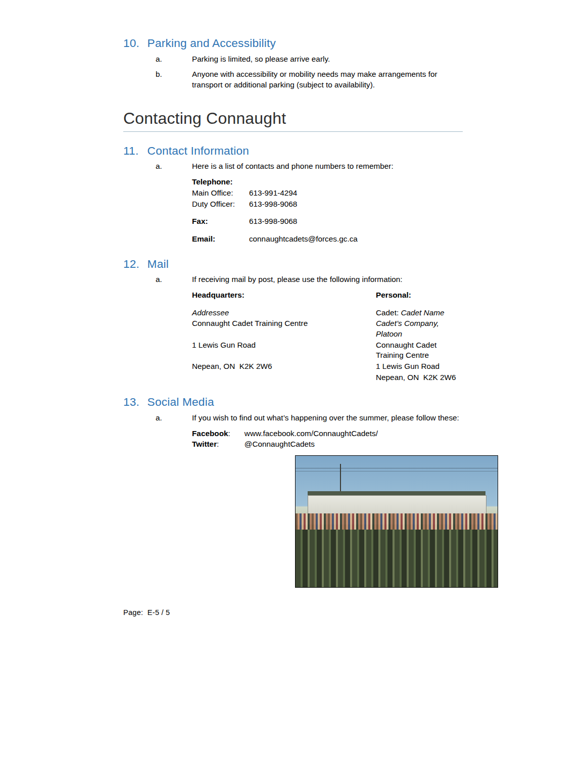10. Parking and Accessibility
a. Parking is limited, so please arrive early.
b. Anyone with accessibility or mobility needs may make arrangements for transport or additional parking (subject to availability).
Contacting Connaught
11. Contact Information
a. Here is a list of contacts and phone numbers to remember:
| Telephone: | |
| Main Office: | 613-991-4294 |
| Duty Officer: | 613-998-9068 |
| Fax: | 613-998-9068 |
| Email: | connaughtcadets@forces.gc.ca |
12. Mail
a. If receiving mail by post, please use the following information:
| Headquarters: | Personal: |
| Addressee | Cadet: Cadet Name |
| Connaught Cadet Training Centre | Cadet’s Company, Platoon |
| 1 Lewis Gun Road | Connaught Cadet Training Centre |
| Nepean, ON K2K 2W6 | 1 Lewis Gun Road |
| | Nepean, ON K2K 2W6 |
13. Social Media
a. If you wish to find out what’s happening over the summer, please follow these:
| Facebook : | www.facebook.com/ConnaughtCadets/ |
| Twitter : | @ConnaughtCadets |
Page: E-5 / 5